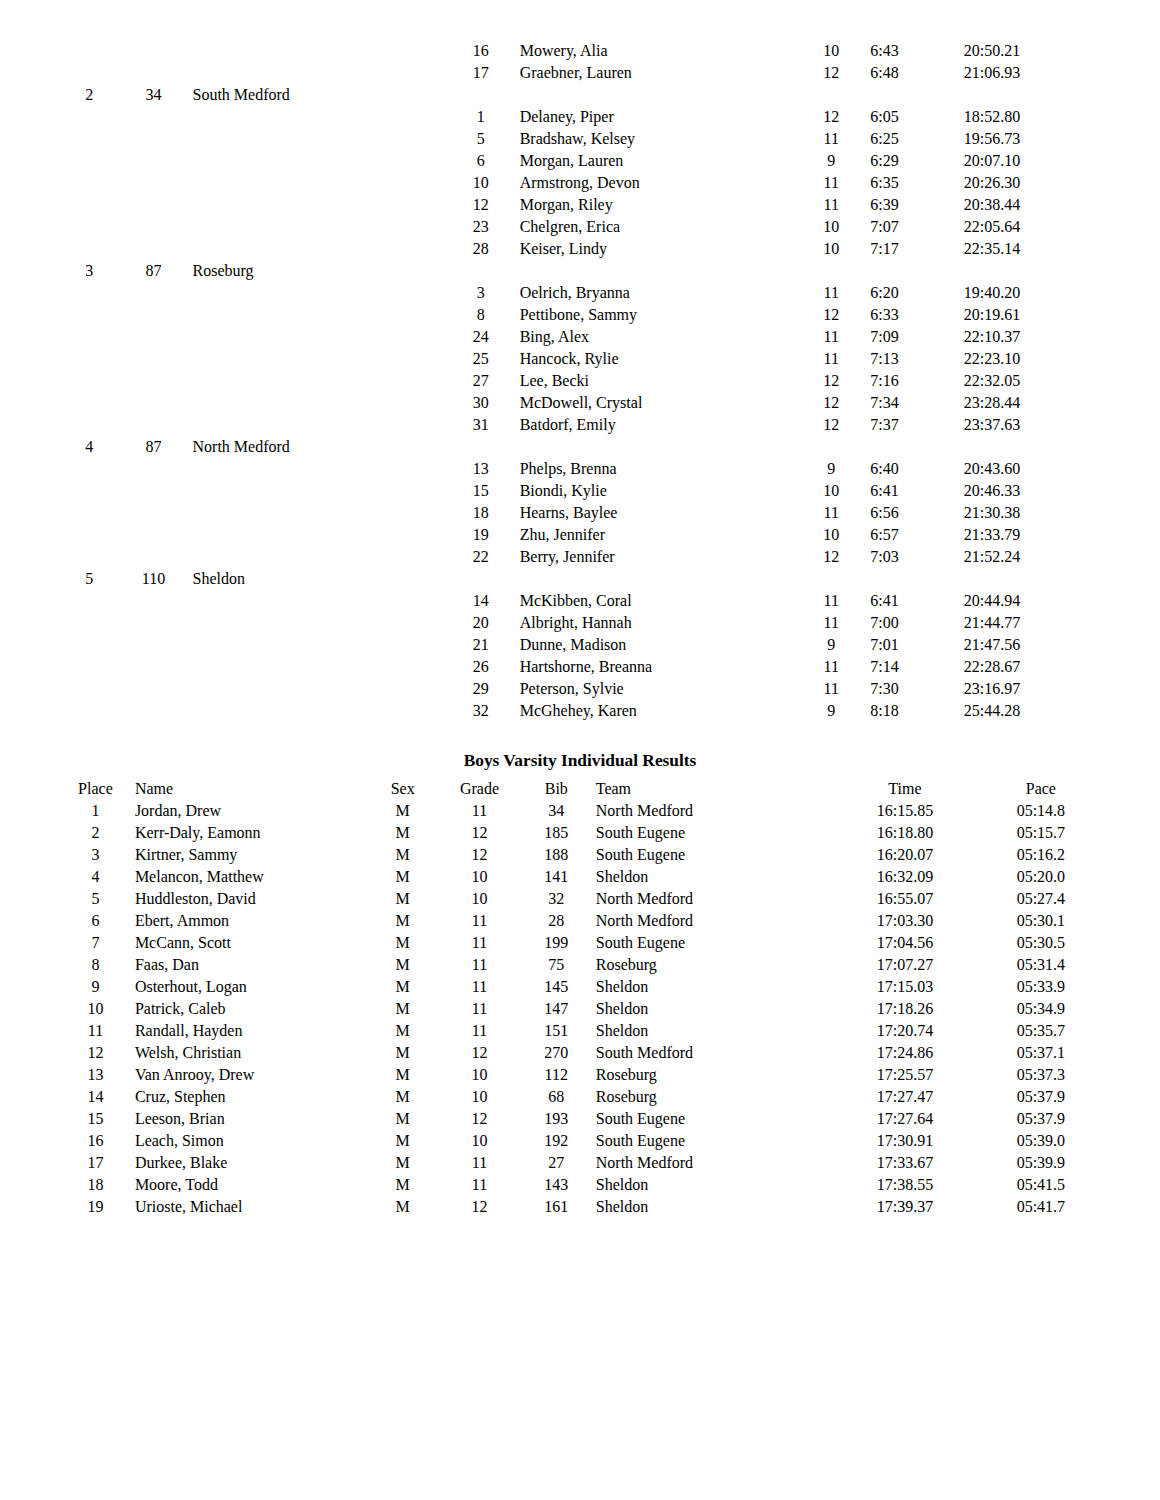| | | | 16 | Mowery, Alia | 10 | 6:43 | 20:50.21 |
| | | | 17 | Graebner, Lauren | 12 | 6:48 | 21:06.93 |
| 2 | 34 | South Medford | | | | | |
| | | | 1 | Delaney, Piper | 12 | 6:05 | 18:52.80 |
| | | | 5 | Bradshaw, Kelsey | 11 | 6:25 | 19:56.73 |
| | | | 6 | Morgan, Lauren | 9 | 6:29 | 20:07.10 |
| | | | 10 | Armstrong, Devon | 11 | 6:35 | 20:26.30 |
| | | | 12 | Morgan, Riley | 11 | 6:39 | 20:38.44 |
| | | | 23 | Chelgren, Erica | 10 | 7:07 | 22:05.64 |
| | | | 28 | Keiser, Lindy | 10 | 7:17 | 22:35.14 |
| 3 | 87 | Roseburg | | | | | |
| | | | 3 | Oelrich, Bryanna | 11 | 6:20 | 19:40.20 |
| | | | 8 | Pettibone, Sammy | 12 | 6:33 | 20:19.61 |
| | | | 24 | Bing, Alex | 11 | 7:09 | 22:10.37 |
| | | | 25 | Hancock, Rylie | 11 | 7:13 | 22:23.10 |
| | | | 27 | Lee, Becki | 12 | 7:16 | 22:32.05 |
| | | | 30 | McDowell, Crystal | 12 | 7:34 | 23:28.44 |
| | | | 31 | Batdorf, Emily | 12 | 7:37 | 23:37.63 |
| 4 | 87 | North Medford | | | | | |
| | | | 13 | Phelps, Brenna | 9 | 6:40 | 20:43.60 |
| | | | 15 | Biondi, Kylie | 10 | 6:41 | 20:46.33 |
| | | | 18 | Hearns, Baylee | 11 | 6:56 | 21:30.38 |
| | | | 19 | Zhu, Jennifer | 10 | 6:57 | 21:33.79 |
| | | | 22 | Berry, Jennifer | 12 | 7:03 | 21:52.24 |
| 5 | 110 | Sheldon | | | | | |
| | | | 14 | McKibben, Coral | 11 | 6:41 | 20:44.94 |
| | | | 20 | Albright, Hannah | 11 | 7:00 | 21:44.77 |
| | | | 21 | Dunne, Madison | 9 | 7:01 | 21:47.56 |
| | | | 26 | Hartshorne, Breanna | 11 | 7:14 | 22:28.67 |
| | | | 29 | Peterson, Sylvie | 11 | 7:30 | 23:16.97 |
| | | | 32 | McGhehey, Karen | 9 | 8:18 | 25:44.28 |
Boys Varsity Individual Results
| Place | Name | Sex | Grade | Bib | Team | Time | Pace |
| 1 | Jordan, Drew | M | 11 | 34 | North Medford | 16:15.85 | 05:14.8 |
| 2 | Kerr-Daly, Eamonn | M | 12 | 185 | South Eugene | 16:18.80 | 05:15.7 |
| 3 | Kirtner, Sammy | M | 12 | 188 | South Eugene | 16:20.07 | 05:16.2 |
| 4 | Melancon, Matthew | M | 10 | 141 | Sheldon | 16:32.09 | 05:20.0 |
| 5 | Huddleston, David | M | 10 | 32 | North Medford | 16:55.07 | 05:27.4 |
| 6 | Ebert, Ammon | M | 11 | 28 | North Medford | 17:03.30 | 05:30.1 |
| 7 | McCann, Scott | M | 11 | 199 | South Eugene | 17:04.56 | 05:30.5 |
| 8 | Faas, Dan | M | 11 | 75 | Roseburg | 17:07.27 | 05:31.4 |
| 9 | Osterhout, Logan | M | 11 | 145 | Sheldon | 17:15.03 | 05:33.9 |
| 10 | Patrick, Caleb | M | 11 | 147 | Sheldon | 17:18.26 | 05:34.9 |
| 11 | Randall, Hayden | M | 11 | 151 | Sheldon | 17:20.74 | 05:35.7 |
| 12 | Welsh, Christian | M | 12 | 270 | South Medford | 17:24.86 | 05:37.1 |
| 13 | Van Anrooy, Drew | M | 10 | 112 | Roseburg | 17:25.57 | 05:37.3 |
| 14 | Cruz, Stephen | M | 10 | 68 | Roseburg | 17:27.47 | 05:37.9 |
| 15 | Leeson, Brian | M | 12 | 193 | South Eugene | 17:27.64 | 05:37.9 |
| 16 | Leach, Simon | M | 10 | 192 | South Eugene | 17:30.91 | 05:39.0 |
| 17 | Durkee, Blake | M | 11 | 27 | North Medford | 17:33.67 | 05:39.9 |
| 18 | Moore, Todd | M | 11 | 143 | Sheldon | 17:38.55 | 05:41.5 |
| 19 | Urioste, Michael | M | 12 | 161 | Sheldon | 17:39.37 | 05:41.7 |